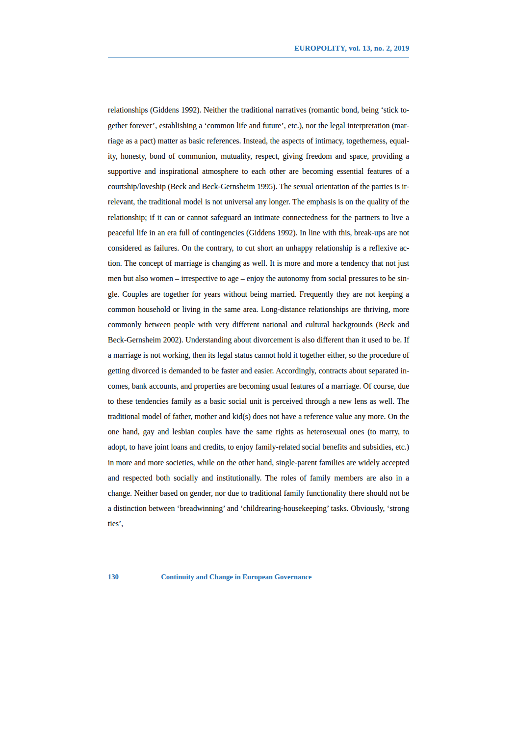EUROPOLITY, vol. 13, no. 2, 2019
relationships (Giddens 1992). Neither the traditional narratives (romantic bond, being ‘stick together forever’, establishing a ‘common life and future’, etc.), nor the legal interpretation (marriage as a pact) matter as basic references. Instead, the aspects of intimacy, togetherness, equality, honesty, bond of communion, mutuality, respect, giving freedom and space, providing a supportive and inspirational atmosphere to each other are becoming essential features of a courtship/loveship (Beck and Beck-Gernsheim 1995). The sexual orientation of the parties is irrelevant, the traditional model is not universal any longer. The emphasis is on the quality of the relationship; if it can or cannot safeguard an intimate connectedness for the partners to live a peaceful life in an era full of contingencies (Giddens 1992). In line with this, break-ups are not considered as failures. On the contrary, to cut short an unhappy relationship is a reflexive action. The concept of marriage is changing as well. It is more and more a tendency that not just men but also women – irrespective to age – enjoy the autonomy from social pressures to be single. Couples are together for years without being married. Frequently they are not keeping a common household or living in the same area. Long-distance relationships are thriving, more commonly between people with very different national and cultural backgrounds (Beck and Beck-Gernsheim 2002). Understanding about divorcement is also different than it used to be. If a marriage is not working, then its legal status cannot hold it together either, so the procedure of getting divorced is demanded to be faster and easier. Accordingly, contracts about separated incomes, bank accounts, and properties are becoming usual features of a marriage. Of course, due to these tendencies family as a basic social unit is perceived through a new lens as well. The traditional model of father, mother and kid(s) does not have a reference value any more. On the one hand, gay and lesbian couples have the same rights as heterosexual ones (to marry, to adopt, to have joint loans and credits, to enjoy family-related social benefits and subsidies, etc.) in more and more societies, while on the other hand, single-parent families are widely accepted and respected both socially and institutionally. The roles of family members are also in a change. Neither based on gender, nor due to traditional family functionality there should not be a distinction between ‘breadwinning’ and ‘childrearing-housekeeping’ tasks. Obviously, ‘strong ties’,
130 Continuity and Change in European Governance